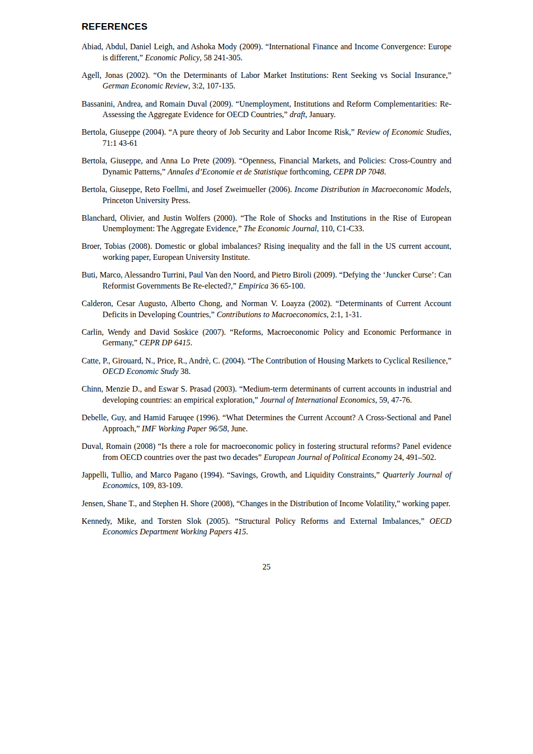REFERENCES
Abiad, Abdul, Daniel Leigh, and Ashoka Mody (2009). “International Finance and Income Convergence: Europe is different,” Economic Policy, 58 241-305.
Agell, Jonas (2002). “On the Determinants of Labor Market Institutions: Rent Seeking vs Social Insurance,” German Economic Review, 3:2, 107-135.
Bassanini, Andrea, and Romain Duval (2009). “Unemployment, Institutions and Reform Complementarities: Re-Assessing the Aggregate Evidence for OECD Countries,” draft, January.
Bertola, Giuseppe (2004). “A pure theory of Job Security and Labor Income Risk,” Review of Economic Studies, 71:1 43-61
Bertola, Giuseppe, and Anna Lo Prete (2009). “Openness, Financial Markets, and Policies: Cross-Country and Dynamic Patterns,” Annales d’Economie et de Statistique forthcoming, CEPR DP 7048.
Bertola, Giuseppe, Reto Foellmi, and Josef Zweimueller (2006). Income Distribution in Macroeconomic Models, Princeton University Press.
Blanchard, Olivier, and Justin Wolfers (2000). “The Role of Shocks and Institutions in the Rise of European Unemployment: The Aggregate Evidence,” The Economic Journal, 110, C1-C33.
Broer, Tobias (2008). Domestic or global imbalances? Rising inequality and the fall in the US current account, working paper, European University Institute.
Buti, Marco, Alessandro Turrini, Paul Van den Noord, and Pietro Biroli (2009). “Defying the ‘Juncker Curse’: Can Reformist Governments Be Re-elected?,” Empirica 36 65-100.
Calderon, Cesar Augusto, Alberto Chong, and Norman V. Loayza (2002). “Determinants of Current Account Deficits in Developing Countries,” Contributions to Macroeconomics, 2:1, 1-31.
Carlin, Wendy and David Soskice (2007). “Reforms, Macroeconomic Policy and Economic Performance in Germany,” CEPR DP 6415.
Catte, P., Girouard, N., Price, R., Andrè, C. (2004). “The Contribution of Housing Markets to Cyclical Resilience,” OECD Economic Study 38.
Chinn, Menzie D., and Eswar S. Prasad (2003). “Medium-term determinants of current accounts in industrial and developing countries: an empirical exploration,” Journal of International Economics, 59, 47-76.
Debelle, Guy, and Hamid Faruqee (1996). “What Determines the Current Account? A Cross-Sectional and Panel Approach,” IMF Working Paper 96/58, June.
Duval, Romain (2008) “Is there a role for macroeconomic policy in fostering structural reforms? Panel evidence from OECD countries over the past two decades” European Journal of Political Economy 24, 491–502.
Jappelli, Tullio, and Marco Pagano (1994). “Savings, Growth, and Liquidity Constraints,” Quarterly Journal of Economics, 109, 83-109.
Jensen, Shane T., and Stephen H. Shore (2008), “Changes in the Distribution of Income Volatility,” working paper.
Kennedy, Mike, and Torsten Slok (2005). “Structural Policy Reforms and External Imbalances,” OECD Economics Department Working Papers 415.
25